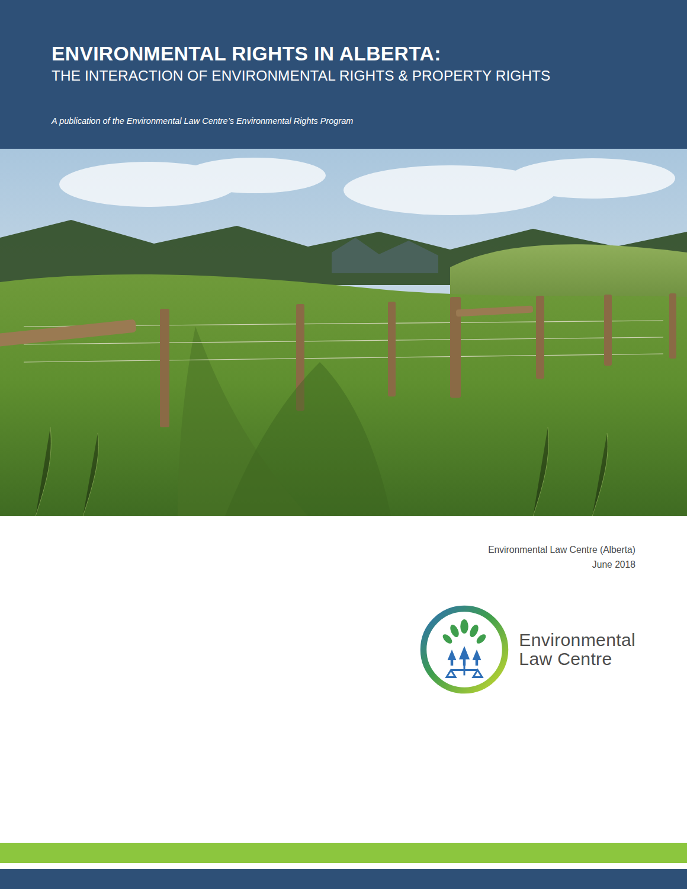Environmental Rights in Alberta: The Interaction of Environmental Rights & Property Rights
A publication of the Environmental Law Centre’s Environmental Rights Program
Cover photograph: fence line across an Alberta foothills pasture.
Environmental Law Centre (Alberta) June 2018
Environmental Law Centre